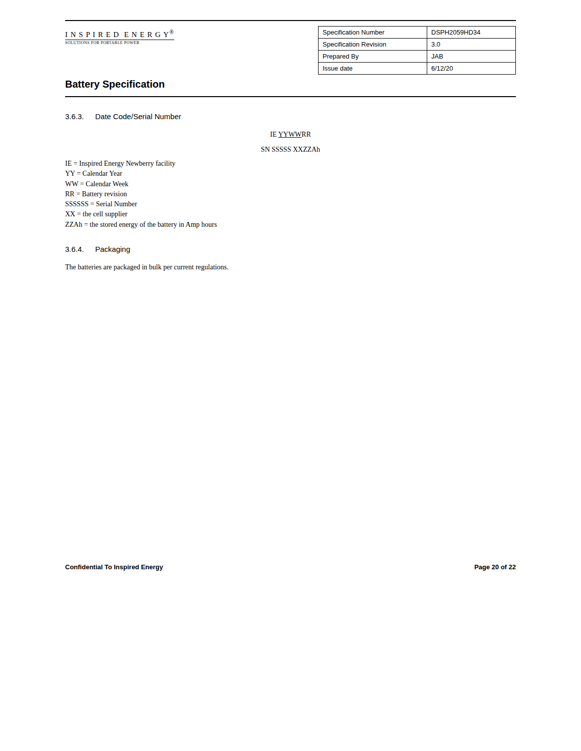I N S P I R E D E N E R G Y®
SOLUTIONS FOR PORTABLE POWER
| Specification Number | DSPH2059HD34 |
| Specification Revision | 3.0 |
| Prepared By | JAB |
| Issue date | 6/12/20 |
Battery Specification
3.6.3. Date Code/Serial Number
IE YYWWRR
SN SSSSS XXZZAh
IE = Inspired Energy Newberry facility
YY = Calendar Year
WW = Calendar Week
RR = Battery revision
SSSSSS = Serial Number
XX = the cell supplier
ZZAh = the stored energy of the battery in Amp hours
3.6.4. Packaging
The batteries are packaged in bulk per current regulations.
Confidential To Inspired Energy
Page 20 of 22